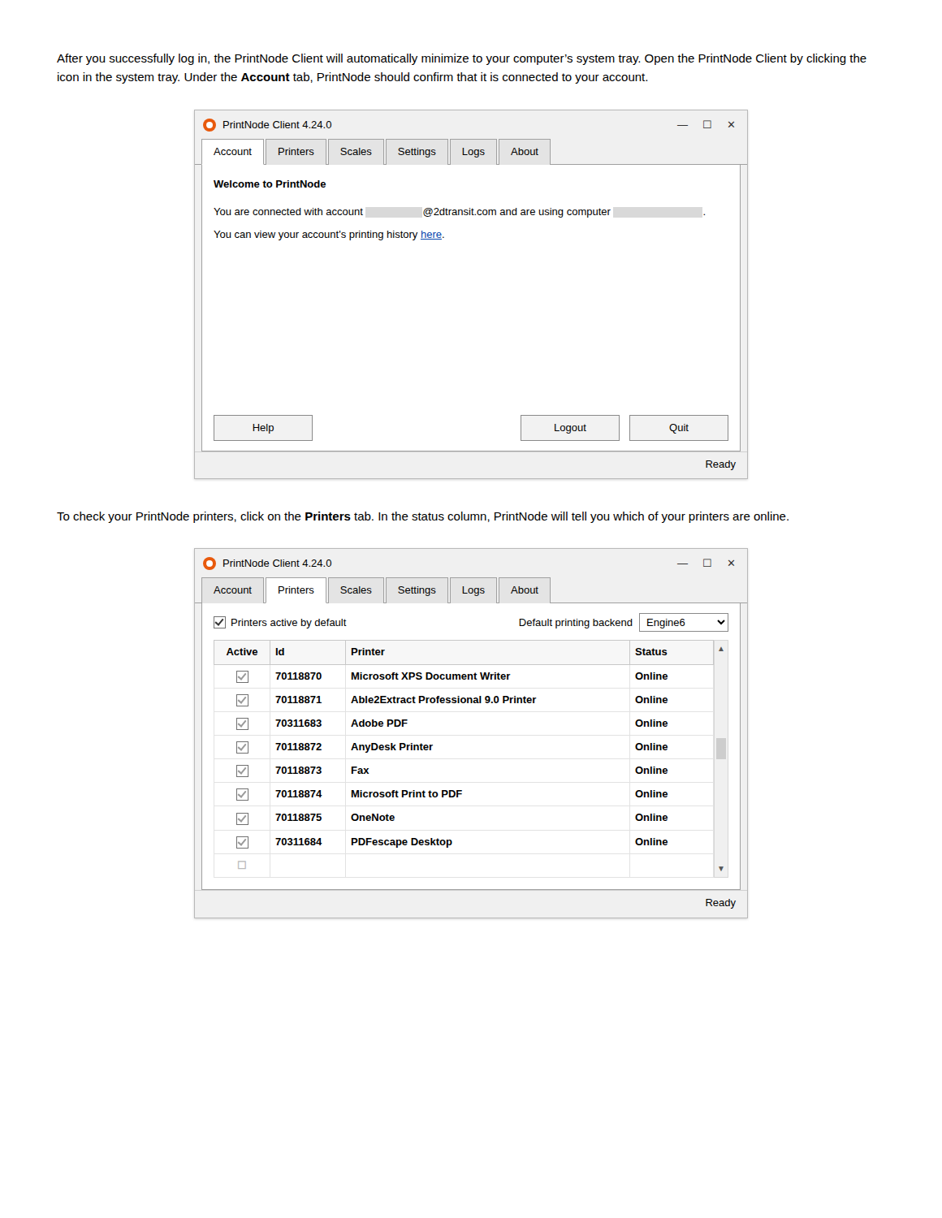After you successfully log in, the PrintNode Client will automatically minimize to your computer’s system tray. Open the PrintNode Client by clicking the icon in the system tray. Under the Account tab, PrintNode should confirm that it is connected to your account.
PrintNode Client 4.24.0 —☐✕
Account
Printers
Scales
Settings
Logs
About
Welcome to PrintNode
You are connected with account redacted@2dtransit.com and are using computer redacted.
You can view your account's printing history here.
Help
Logout
Quit
Ready
To check your PrintNode printers, click on the Printers tab. In the status column, PrintNode will tell you which of your printers are online.
PrintNode Client 4.24.0 —☐✕
Account
Printers
Scales
Settings
Logs
About
Printers active by default
Default printing backend Engine6
| Active | Id | Printer | Status |
| --- | --- | --- | --- |
| | 70118870 | Microsoft XPS Document Writer | Online |
| | 70118871 | Able2Extract Professional 9.0 Printer | Online |
| | 70311683 | Adobe PDF | Online |
| | 70118872 | AnyDesk Printer | Online |
| | 70118873 | Fax | Online |
| | 70118874 | Microsoft Print to PDF | Online |
| | 70118875 | OneNote | Online |
| | 70311684 | PDFescape Desktop | Online |
| ☐ | | | |
▲
▼
Ready